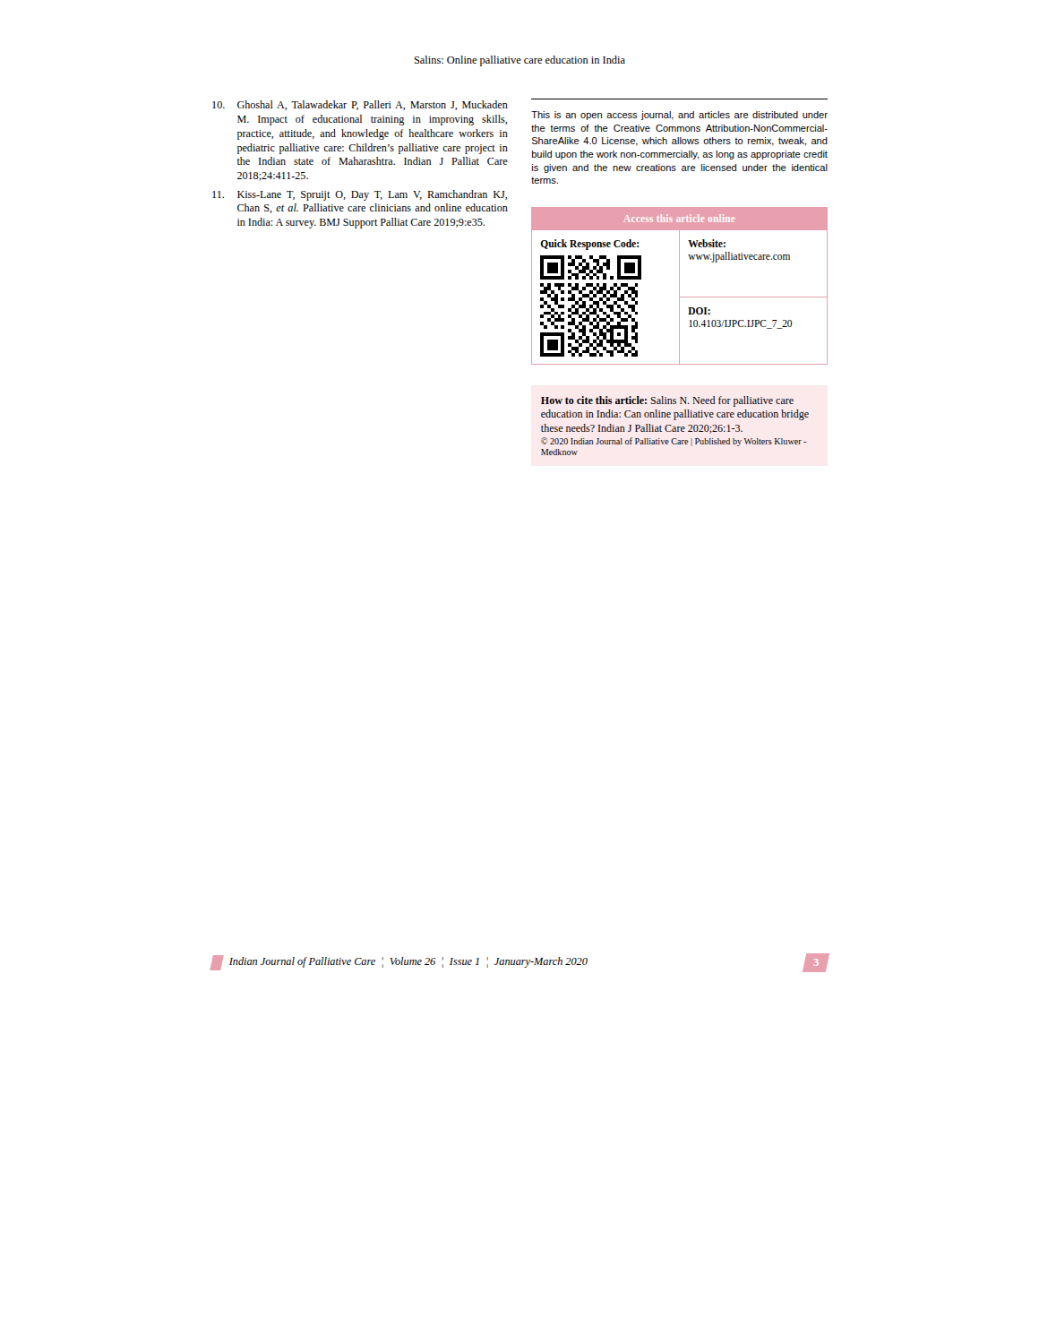Salins: Online palliative care education in India
10. Ghoshal A, Talawadekar P, Palleri A, Marston J, Muckaden M. Impact of educational training in improving skills, practice, attitude, and knowledge of healthcare workers in pediatric palliative care: Children’s palliative care project in the Indian state of Maharashtra. Indian J Palliat Care 2018;24:411-25.
11. Kiss-Lane T, Spruijt O, Day T, Lam V, Ramchandran KJ, Chan S, et al. Palliative care clinicians and online education in India: A survey. BMJ Support Palliat Care 2019;9:e35.
This is an open access journal, and articles are distributed under the terms of the Creative Commons Attribution-NonCommercial-ShareAlike 4.0 License, which allows others to remix, tweak, and build upon the work non-commercially, as long as appropriate credit is given and the new creations are licensed under the identical terms.
| Access this article online |
| --- |
| Quick Response Code: | Website: www.jpalliativecare.com |
| DOI: 10.4103/IJPC.IJPC_7_20 |
How to cite this article: Salins N. Need for palliative care education in India: Can online palliative care education bridge these needs? Indian J Palliat Care 2020;26:1-3.
© 2020 Indian Journal of Palliative Care | Published by Wolters Kluwer - Medknow
Indian Journal of Palliative Care ¦ Volume 26 ¦ Issue 1 ¦ January-March 2020
3